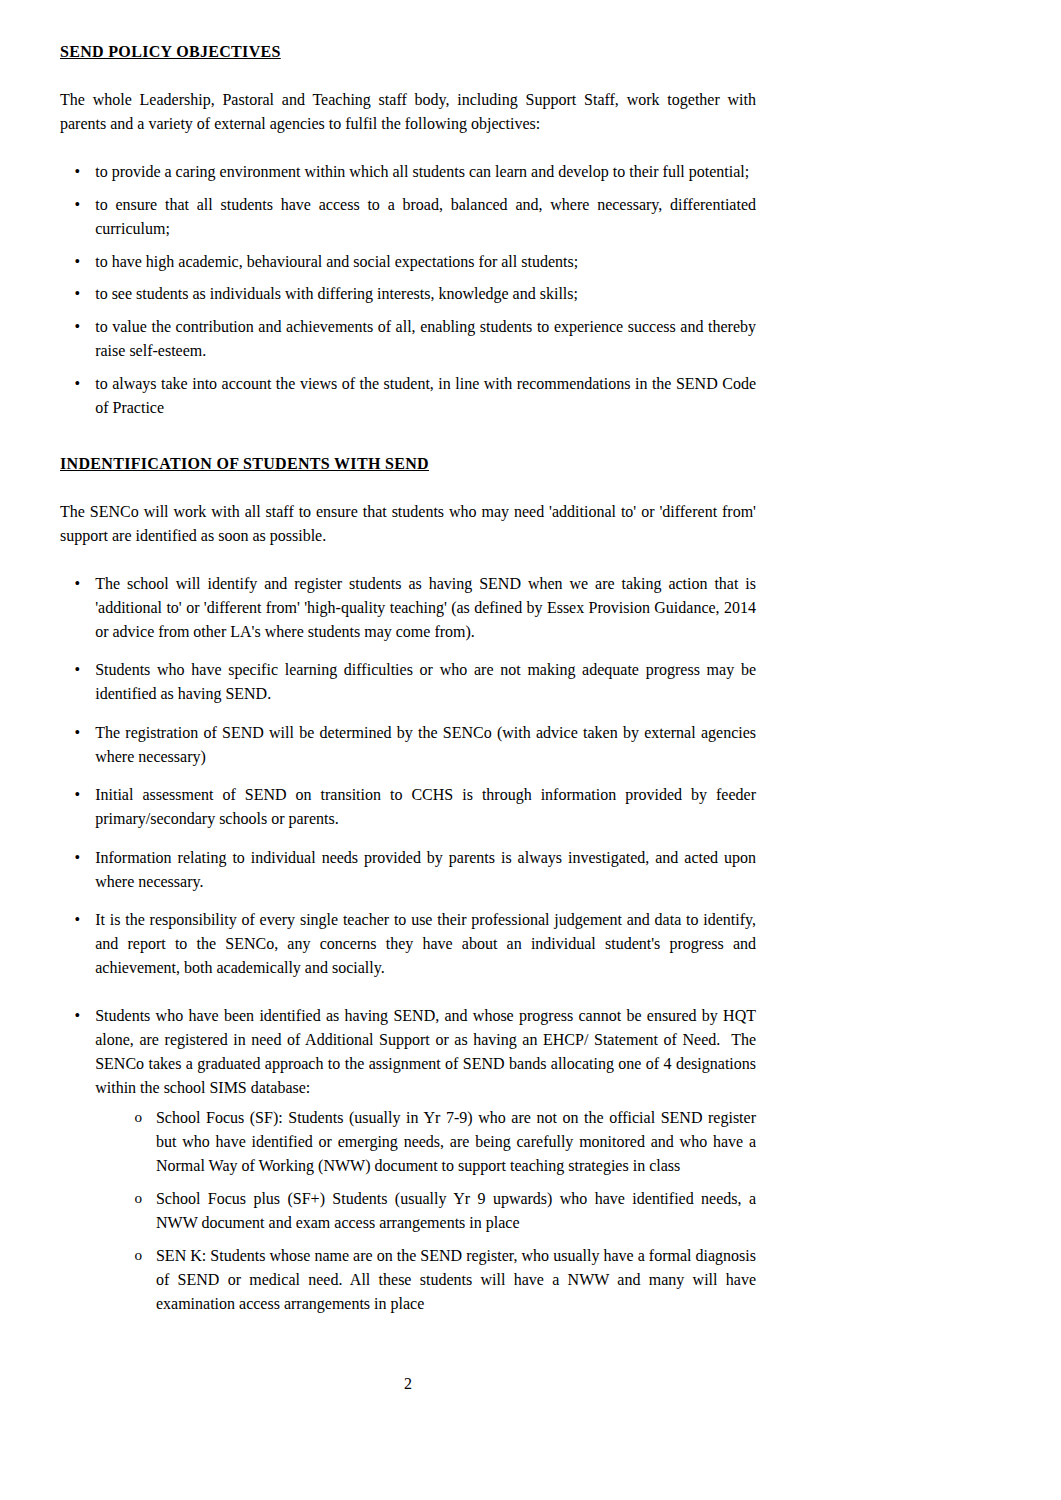SEND POLICY OBJECTIVES
The whole Leadership, Pastoral and Teaching staff body, including Support Staff, work together with parents and a variety of external agencies to fulfil the following objectives:
to provide a caring environment within which all students can learn and develop to their full potential;
to ensure that all students have access to a broad, balanced and, where necessary, differentiated curriculum;
to have high academic, behavioural and social expectations for all students;
to see students as individuals with differing interests, knowledge and skills;
to value the contribution and achievements of all, enabling students to experience success and thereby raise self-esteem.
to always take into account the views of the student, in line with recommendations in the SEND Code of Practice
INDENTIFICATION OF STUDENTS WITH SEND
The SENCo will work with all staff to ensure that students who may need 'additional to' or 'different from' support are identified as soon as possible.
The school will identify and register students as having SEND when we are taking action that is 'additional to' or 'different from' 'high-quality teaching' (as defined by Essex Provision Guidance, 2014 or advice from other LA's where students may come from).
Students who have specific learning difficulties or who are not making adequate progress may be identified as having SEND.
The registration of SEND will be determined by the SENCo (with advice taken by external agencies where necessary)
Initial assessment of SEND on transition to CCHS is through information provided by feeder primary/secondary schools or parents.
Information relating to individual needs provided by parents is always investigated, and acted upon where necessary.
It is the responsibility of every single teacher to use their professional judgement and data to identify, and report to the SENCo, any concerns they have about an individual student's progress and achievement, both academically and socially.
Students who have been identified as having SEND, and whose progress cannot be ensured by HQT alone, are registered in need of Additional Support or as having an EHCP/ Statement of Need. The SENCo takes a graduated approach to the assignment of SEND bands allocating one of 4 designations within the school SIMS database:
School Focus (SF): Students (usually in Yr 7-9) who are not on the official SEND register but who have identified or emerging needs, are being carefully monitored and who have a Normal Way of Working (NWW) document to support teaching strategies in class
School Focus plus (SF+) Students (usually Yr 9 upwards) who have identified needs, a NWW document and exam access arrangements in place
SEN K: Students whose name are on the SEND register, who usually have a formal diagnosis of SEND or medical need. All these students will have a NWW and many will have examination access arrangements in place
2